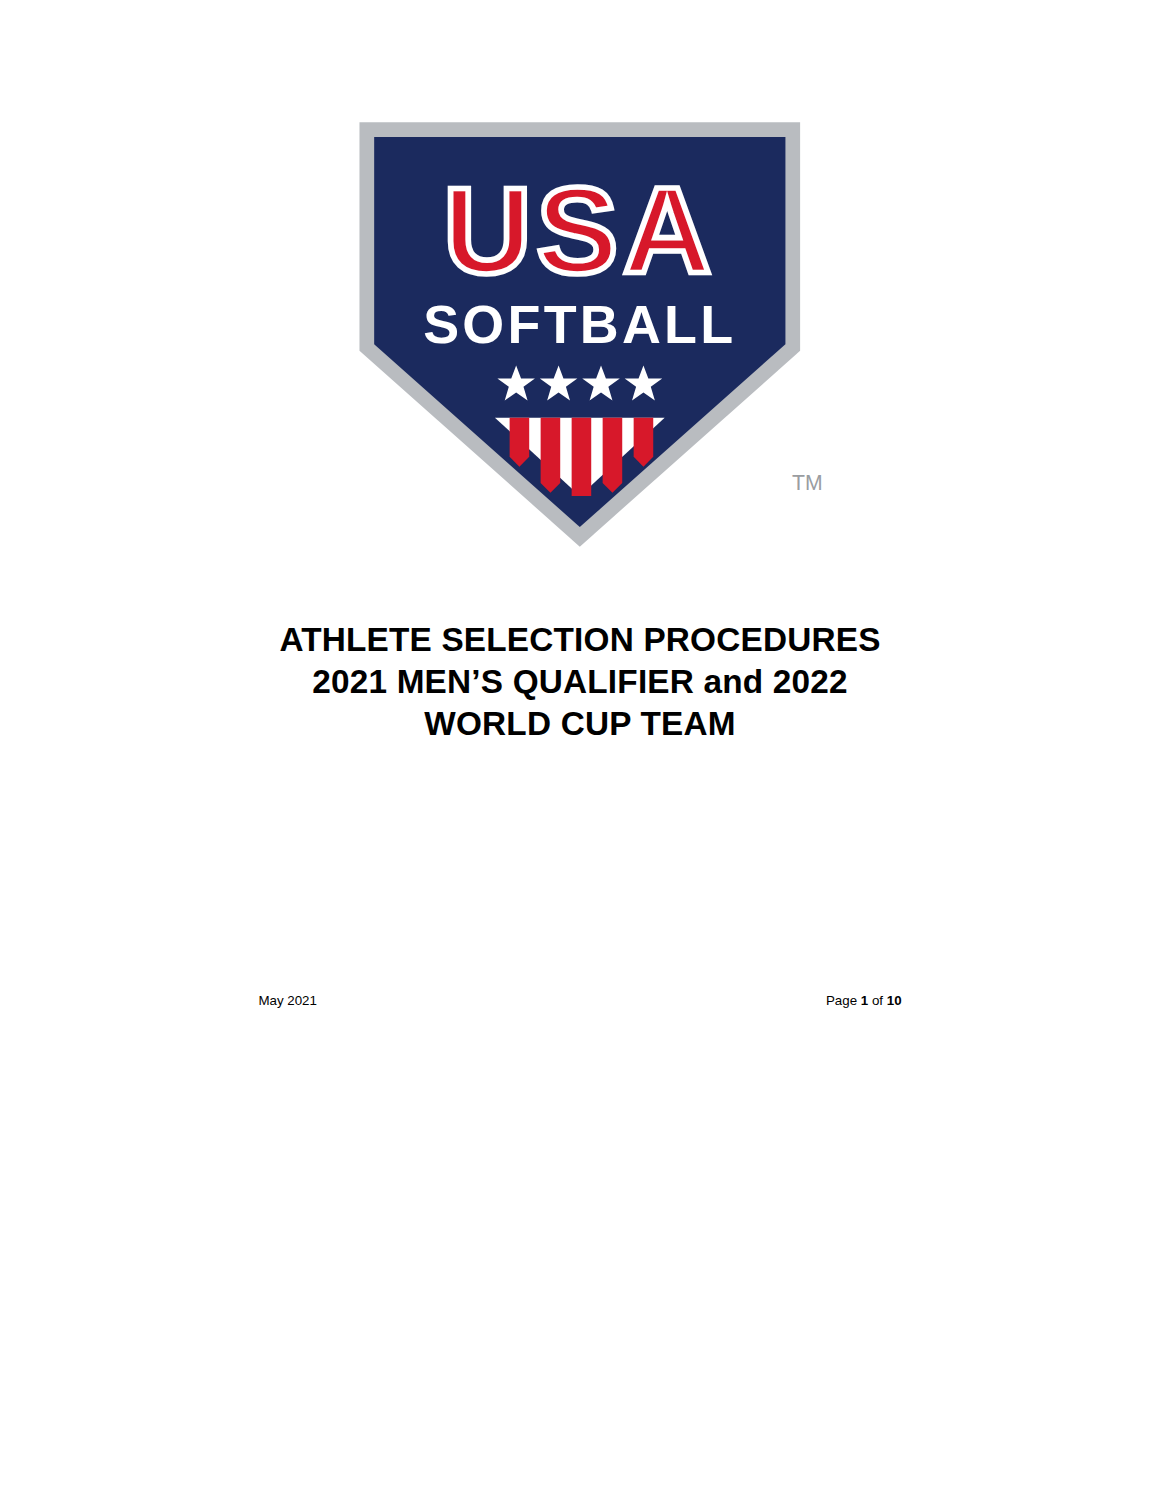USA Softball USA SOFTBALL TM
ATHLETE SELECTION PROCEDURES
2021 MEN’S QUALIFIER and 2022
WORLD CUP TEAM
May 2021
Page 1 of 10